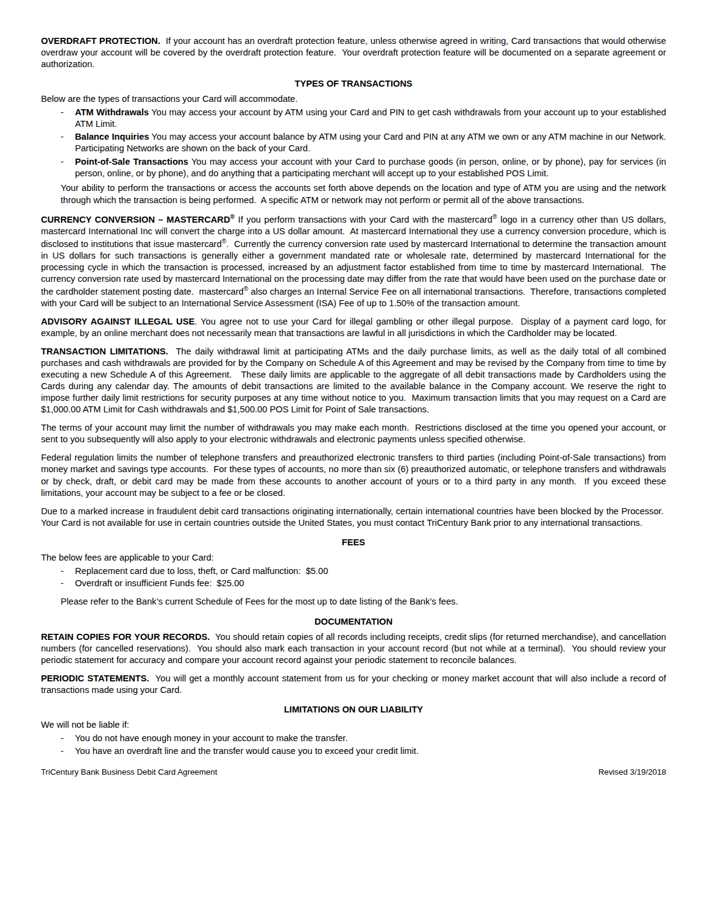OVERDRAFT PROTECTION. If your account has an overdraft protection feature, unless otherwise agreed in writing, Card transactions that would otherwise overdraw your account will be covered by the overdraft protection feature. Your overdraft protection feature will be documented on a separate agreement or authorization.
TYPES OF TRANSACTIONS
Below are the types of transactions your Card will accommodate.
ATM Withdrawals You may access your account by ATM using your Card and PIN to get cash withdrawals from your account up to your established ATM Limit.
Balance Inquiries You may access your account balance by ATM using your Card and PIN at any ATM we own or any ATM machine in our Network. Participating Networks are shown on the back of your Card.
Point-of-Sale Transactions You may access your account with your Card to purchase goods (in person, online, or by phone), pay for services (in person, online, or by phone), and do anything that a participating merchant will accept up to your established POS Limit.
Your ability to perform the transactions or access the accounts set forth above depends on the location and type of ATM you are using and the network through which the transaction is being performed. A specific ATM or network may not perform or permit all of the above transactions.
CURRENCY CONVERSION – MASTERCARD® If you perform transactions with your Card with the mastercard® logo in a currency other than US dollars, mastercard International Inc will convert the charge into a US dollar amount. At mastercard International they use a currency conversion procedure, which is disclosed to institutions that issue mastercard®. Currently the currency conversion rate used by mastercard International to determine the transaction amount in US dollars for such transactions is generally either a government mandated rate or wholesale rate, determined by mastercard International for the processing cycle in which the transaction is processed, increased by an adjustment factor established from time to time by mastercard International. The currency conversion rate used by mastercard International on the processing date may differ from the rate that would have been used on the purchase date or the cardholder statement posting date. mastercard® also charges an Internal Service Fee on all international transactions. Therefore, transactions completed with your Card will be subject to an International Service Assessment (ISA) Fee of up to 1.50% of the transaction amount.
ADVISORY AGAINST ILLEGAL USE. You agree not to use your Card for illegal gambling or other illegal purpose. Display of a payment card logo, for example, by an online merchant does not necessarily mean that transactions are lawful in all jurisdictions in which the Cardholder may be located.
TRANSACTION LIMITATIONS. The daily withdrawal limit at participating ATMs and the daily purchase limits, as well as the daily total of all combined purchases and cash withdrawals are provided for by the Company on Schedule A of this Agreement and may be revised by the Company from time to time by executing a new Schedule A of this Agreement. These daily limits are applicable to the aggregate of all debit transactions made by Cardholders using the Cards during any calendar day. The amounts of debit transactions are limited to the available balance in the Company account. We reserve the right to impose further daily limit restrictions for security purposes at any time without notice to you. Maximum transaction limits that you may request on a Card are $1,000.00 ATM Limit for Cash withdrawals and $1,500.00 POS Limit for Point of Sale transactions.
The terms of your account may limit the number of withdrawals you may make each month. Restrictions disclosed at the time you opened your account, or sent to you subsequently will also apply to your electronic withdrawals and electronic payments unless specified otherwise.
Federal regulation limits the number of telephone transfers and preauthorized electronic transfers to third parties (including Point-of-Sale transactions) from money market and savings type accounts. For these types of accounts, no more than six (6) preauthorized automatic, or telephone transfers and withdrawals or by check, draft, or debit card may be made from these accounts to another account of yours or to a third party in any month. If you exceed these limitations, your account may be subject to a fee or be closed.
Due to a marked increase in fraudulent debit card transactions originating internationally, certain international countries have been blocked by the Processor. Your Card is not available for use in certain countries outside the United States, you must contact TriCentury Bank prior to any international transactions.
FEES
The below fees are applicable to your Card:
Replacement card due to loss, theft, or Card malfunction: $5.00
Overdraft or insufficient Funds fee: $25.00
Please refer to the Bank’s current Schedule of Fees for the most up to date listing of the Bank’s fees.
DOCUMENTATION
RETAIN COPIES FOR YOUR RECORDS. You should retain copies of all records including receipts, credit slips (for returned merchandise), and cancellation numbers (for cancelled reservations). You should also mark each transaction in your account record (but not while at a terminal). You should review your periodic statement for accuracy and compare your account record against your periodic statement to reconcile balances.
PERIODIC STATEMENTS. You will get a monthly account statement from us for your checking or money market account that will also include a record of transactions made using your Card.
LIMITATIONS ON OUR LIABILITY
We will not be liable if:
You do not have enough money in your account to make the transfer.
You have an overdraft line and the transfer would cause you to exceed your credit limit.
TriCentury Bank Business Debit Card Agreement Revised 3/19/2018